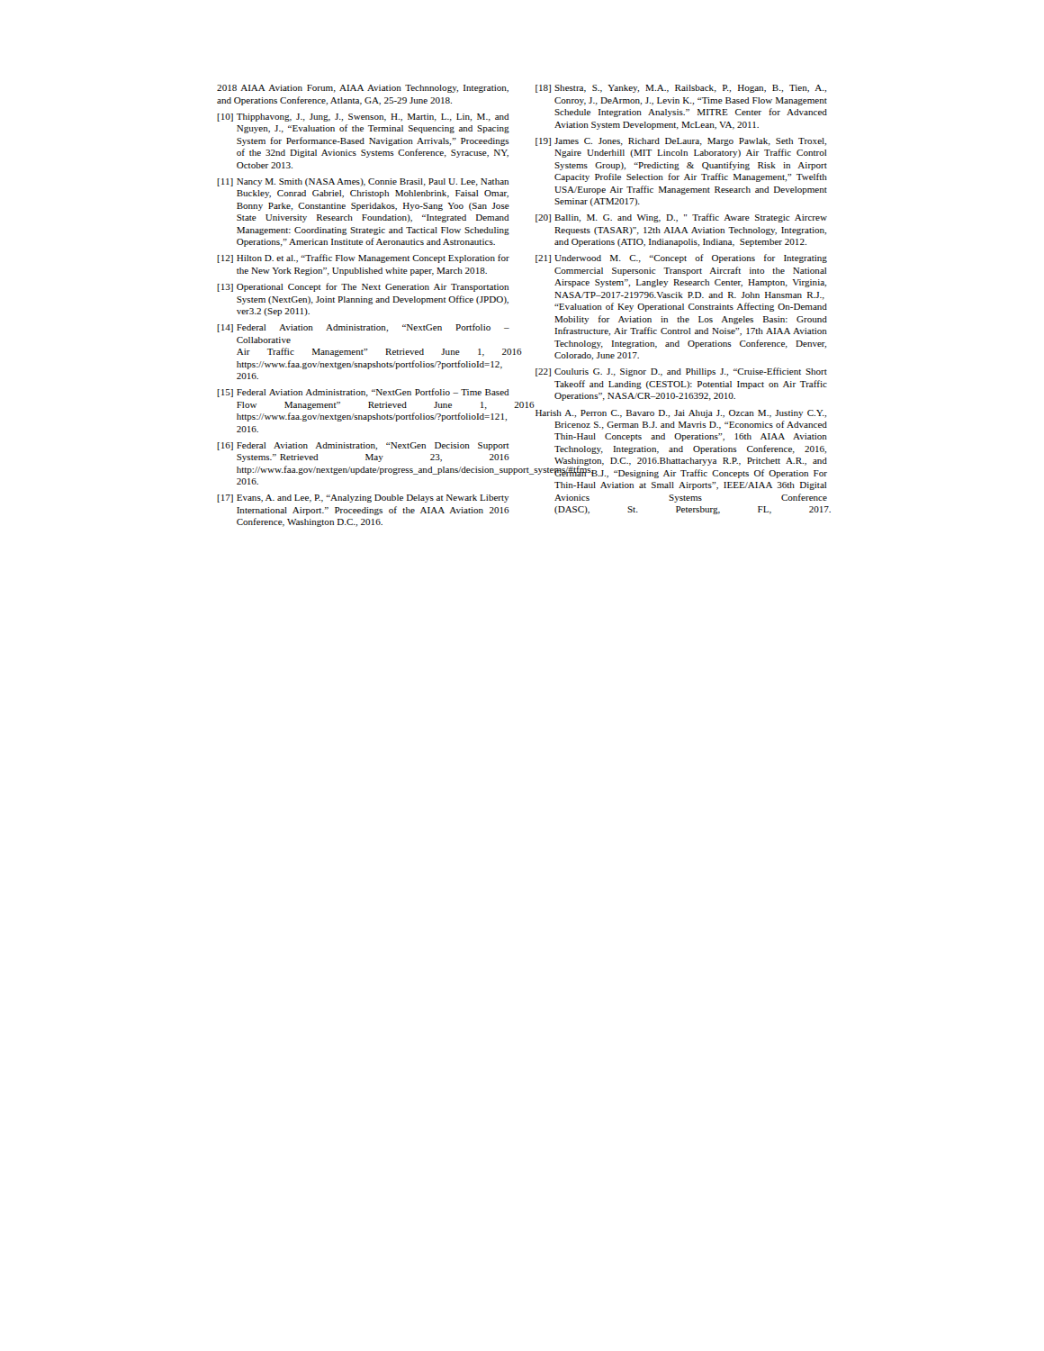2018 AIAA Aviation Forum, AIAA Aviation Technnology, Integration, and Operations Conference, Atlanta, GA, 25-29 June 2018.
[10] Thipphavong, J., Jung, J., Swenson, H., Martin, L., Lin, M., and Nguyen, J., “Evaluation of the Terminal Sequencing and Spacing System for Performance-Based Navigation Arrivals,” Proceedings of the 32nd Digital Avionics Systems Conference, Syracuse, NY, October 2013.
[11] Nancy M. Smith (NASA Ames), Connie Brasil, Paul U. Lee, Nathan Buckley, Conrad Gabriel, Christoph Mohlenbrink, Faisal Omar, Bonny Parke, Constantine Speridakos, Hyo-Sang Yoo (San Jose State University Research Foundation), “Integrated Demand Management: Coordinating Strategic and Tactical Flow Scheduling Operations,” American Institute of Aeronautics and Astronautics.
[12] Hilton D. et al., “Traffic Flow Management Concept Exploration for the New York Region”, Unpublished white paper, March 2018.
[13] Operational Concept for The Next Generation Air Transportation System (NextGen), Joint Planning and Development Office (JPDO), ver3.2 (Sep 2011).
[14] Federal Aviation Administration, “NextGen Portfolio – Collaborative Air Traffic Management” Retrieved June 1, 2016 https://www.faa.gov/nextgen/snapshots/portfolios/?portfolioId=12, 2016.
[15] Federal Aviation Administration, “NextGen Portfolio – Time Based Flow Management” Retrieved June 1, 2016 https://www.faa.gov/nextgen/snapshots/portfolios/?portfolioId=121, 2016.
[16] Federal Aviation Administration, “NextGen Decision Support Systems.” Retrieved May 23, 2016 http://www.faa.gov/nextgen/update/progress_and_plans/decision_support_systems/#tfms, 2016.
[17] Evans, A. and Lee, P., “Analyzing Double Delays at Newark Liberty International Airport.” Proceedings of the AIAA Aviation 2016 Conference, Washington D.C., 2016.
[18] Shestra, S., Yankey, M.A., Railsback, P., Hogan, B., Tien, A., Conroy, J., DeArmon, J., Levin K., “Time Based Flow Management Schedule Integration Analysis.” MITRE Center for Advanced Aviation System Development, McLean, VA, 2011.
[19] James C. Jones, Richard DeLaura, Margo Pawlak, Seth Troxel, Ngaire Underhill (MIT Lincoln Laboratory) Air Traffic Control Systems Group), “Predicting & Quantifying Risk in Airport Capacity Profile Selection for Air Traffic Management,” Twelfth USA/Europe Air Traffic Management Research and Development Seminar (ATM2017).
[20] Ballin, M. G. and Wing, D., " Traffic Aware Strategic Aircrew Requests (TASAR)", 12th AIAA Aviation Technology, Integration, and Operations (ATIO, Indianapolis, Indiana, September 2012.
[21] Underwood M. C., “Concept of Operations for Integrating Commercial Supersonic Transport Aircraft into the National Airspace System”, Langley Research Center, Hampton, Virginia, NASA/TP–2017-219796.Vascik P.D. and R. John Hansman R.J., “Evaluation of Key Operational Constraints Affecting On-Demand Mobility for Aviation in the Los Angeles Basin: Ground Infrastructure, Air Traffic Control and Noise”, 17th AIAA Aviation Technology, Integration, and Operations Conference, Denver, Colorado, June 2017.
[22] Couluris G. J., Signor D., and Phillips J., “Cruise-Efficient Short Takeoff and Landing (CESTOL): Potential Impact on Air Traffic Operations”, NASA/CR–2010-216392, 2010.
Harish A., Perron C., Bavaro D., Jai Ahuja J., Ozcan M., Justiny C.Y., Bricenoz S., German B.J. and Mavris D., “Economics of Advanced Thin-Haul Concepts and Operations”, 16th AIAA Aviation Technology, Integration, and Operations Conference, 2016, Washington, D.C., 2016.Bhattacharyya R.P., Pritchett A.R., and German B.J., “Designing Air Traffic Concepts Of Operation For Thin-Haul Aviation at Small Airports”, IEEE/AIAA 36th Digital Avionics Systems Conference (DASC), St. Petersburg, FL, 2017.